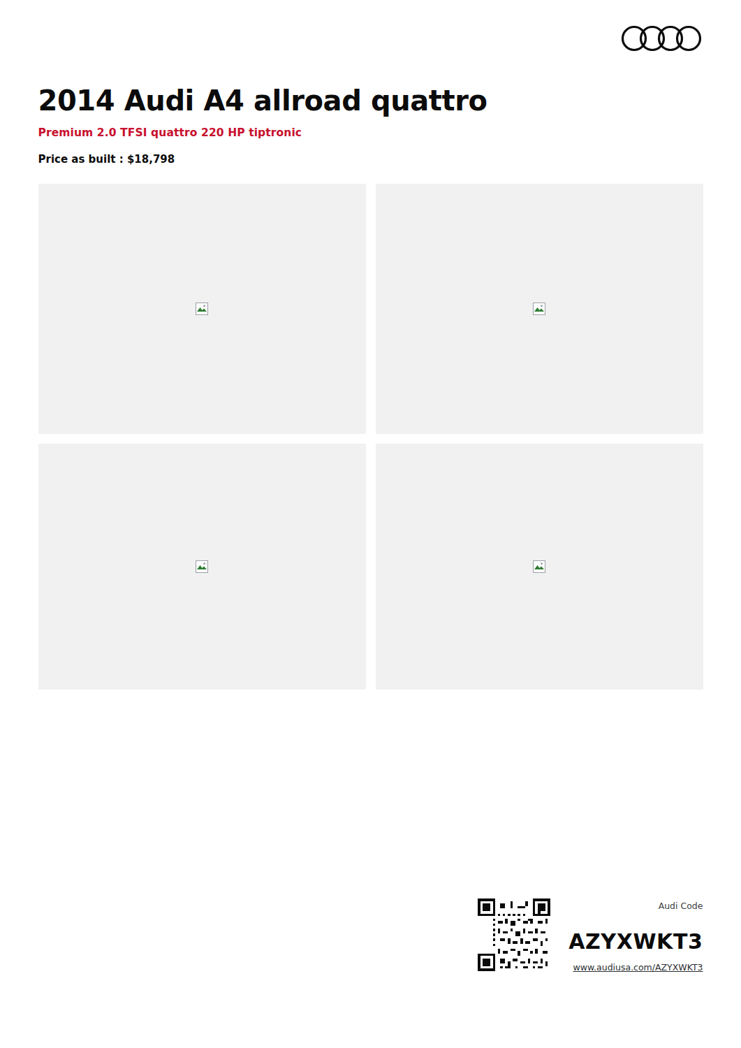2014 Audi A4 allroad quattro
Premium 2.0 TFSI quattro 220 HP tiptronic
Price as built : $18,798
Audi Code
AZYXWKT3
www.audiusa.com/AZYXWKT3